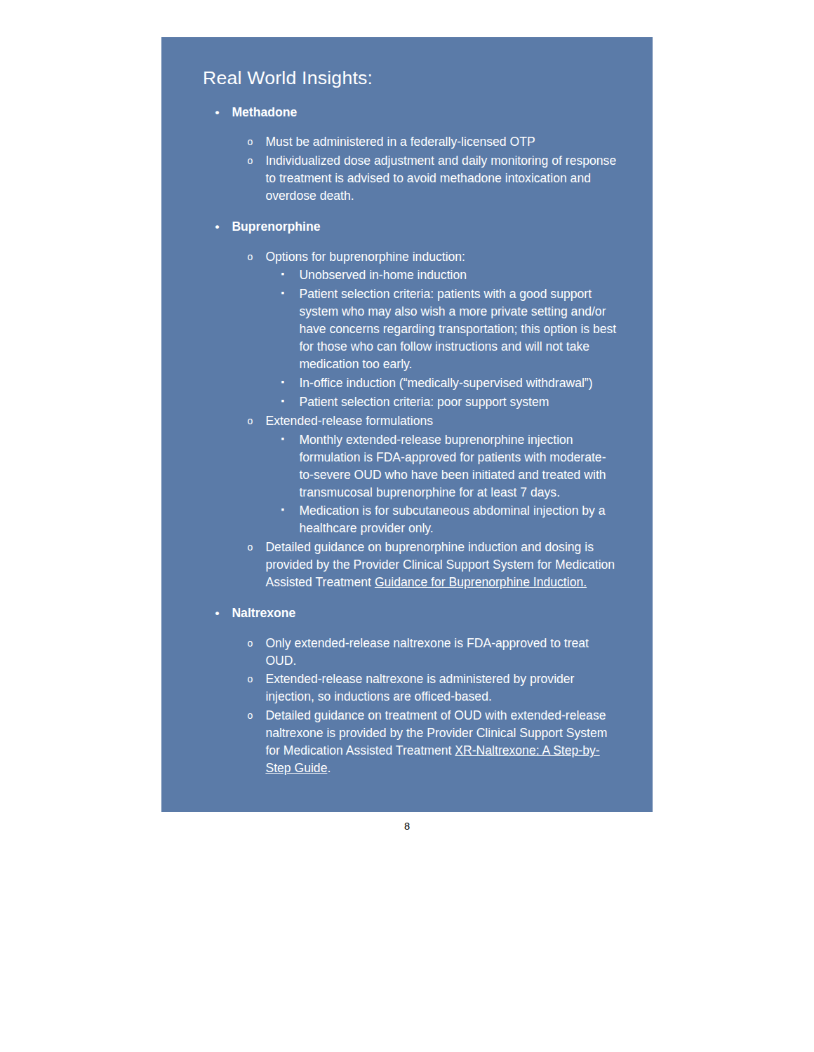Real World Insights:
Methadone
Must be administered in a federally-licensed OTP
Individualized dose adjustment and daily monitoring of response to treatment is advised to avoid methadone intoxication and overdose death.
Buprenorphine
Options for buprenorphine induction:
Unobserved in-home induction
Patient selection criteria: patients with a good support system who may also wish a more private setting and/or have concerns regarding transportation; this option is best for those who can follow instructions and will not take medication too early.
In-office induction (“medically-supervised withdrawal”)
Patient selection criteria: poor support system
Extended-release formulations
Monthly extended-release buprenorphine injection formulation is FDA-approved for patients with moderate-to-severe OUD who have been initiated and treated with transmucosal buprenorphine for at least 7 days.
Medication is for subcutaneous abdominal injection by a healthcare provider only.
Detailed guidance on buprenorphine induction and dosing is provided by the Provider Clinical Support System for Medication Assisted Treatment Guidance for Buprenorphine Induction.
Naltrexone
Only extended-release naltrexone is FDA-approved to treat OUD.
Extended-release naltrexone is administered by provider injection, so inductions are officed-based.
Detailed guidance on treatment of OUD with extended-release naltrexone is provided by the Provider Clinical Support System for Medication Assisted Treatment XR-Naltrexone: A Step-by-Step Guide.
8